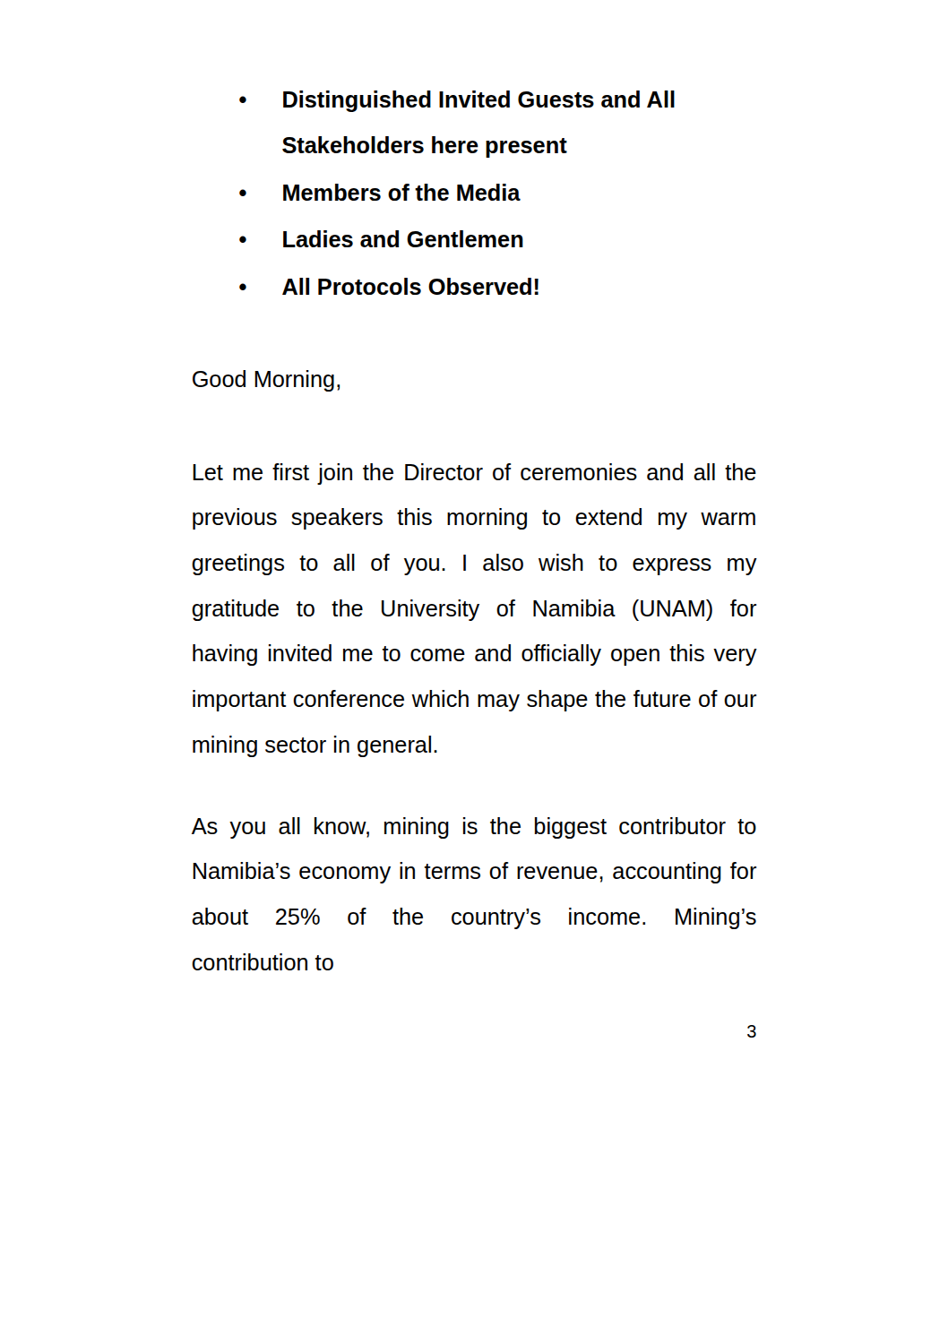Distinguished Invited Guests and All Stakeholders here present
Members of the Media
Ladies and Gentlemen
All Protocols Observed!
Good Morning,
Let me first join the Director of ceremonies and all the previous speakers this morning to extend my warm greetings to all of you. I also wish to express my gratitude to the University of Namibia (UNAM) for having invited me to come and officially open this very important conference which may shape the future of our mining sector in general.
As you all know, mining is the biggest contributor to Namibia’s economy in terms of revenue, accounting for about 25% of the country’s income. Mining’s contribution to
3